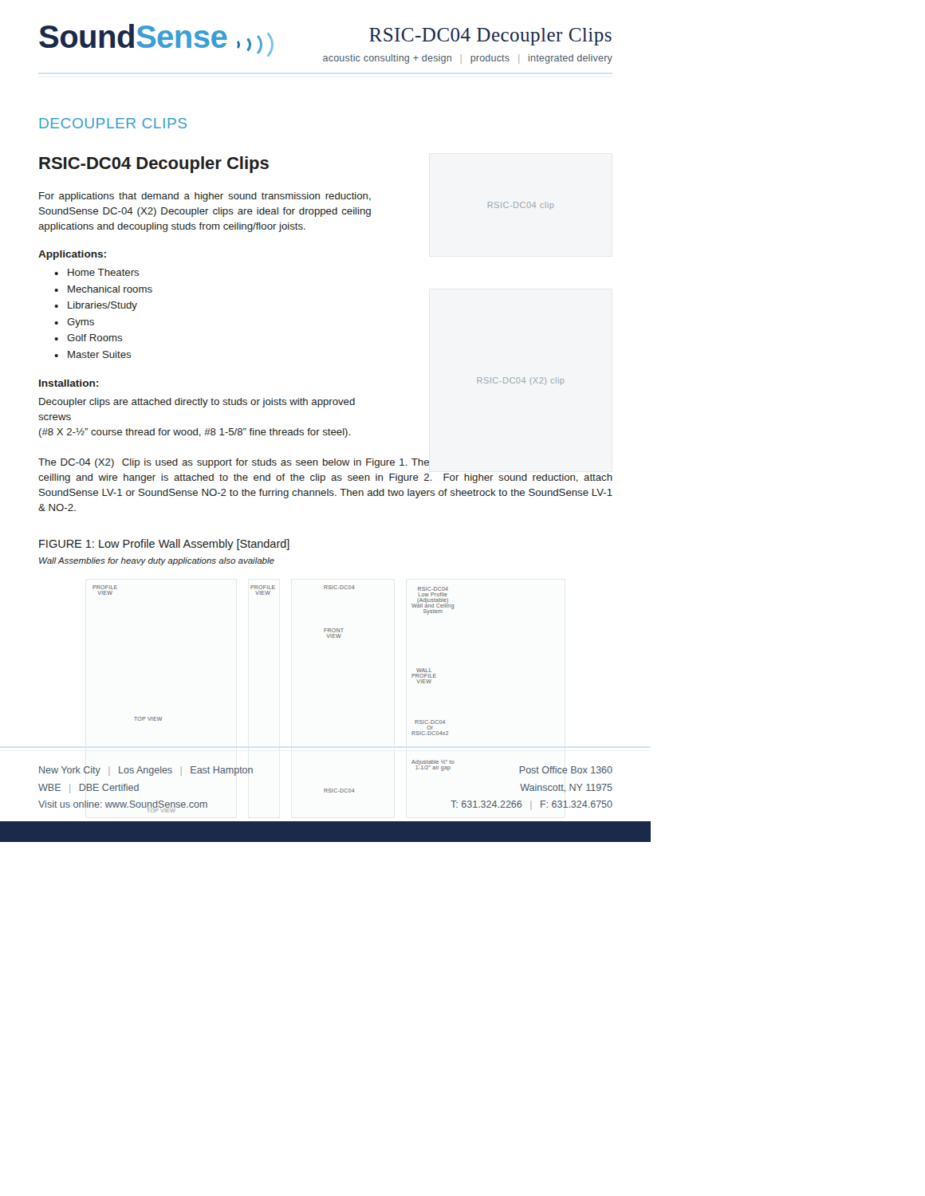Sound Sense
RSIC-DC04 Decoupler Clips
acoustic consulting + design | products | integrated delivery
DECOUPLER CLIPS
RSIC-DC04 clip
RSIC-DC04 (X2) clip
RSIC-DC04 Decoupler Clips
For applications that demand a higher sound transmission reduction, SoundSense DC-04 (X2) Decoupler clips are ideal for dropped ceiling applications and decoupling studs from ceiling/floor joists.
Applications:
Home Theaters
Mechanical rooms
Libraries/Study
Gyms
Golf Rooms
Master Suites
Installation:
Decoupler clips are attached directly to studs or joists with approved screws
(#8 X 2-½” course thread for wood, #8 1-5/8” fine threads for steel).
The DC-04 (X2) Clip is used as support for studs as seen below in Figure 1. The DC-04 (X2) Clips are attached to the ceilling and wire hanger is attached to the end of the clip as seen in Figure 2. For higher sound reduction, attach SoundSense LV-1 or SoundSense NO-2 to the furring channels. Then add two layers of sheetrock to the SoundSense LV-1 & NO-2.
FIGURE 1: Low Profile Wall Assembly [Standard]
Wall Assemblies for heavy duty applications also available
PROFILE
VIEW
TOP VIEW
TOP VIEW
PROFILE
VIEW
RSIC-DC04
FRONT
VIEW
RSIC-DC04
RSIC-DC04
Low Profile
(Adjustable)
Wall and Ceiling
System
WALL
PROFILE
VIEW
RSIC-DC04
Or
RSIC-DC04x2
Adjustable ½” to
1-1/2” air gap
New York City | Los Angeles | East Hampton
WBE | DBE Certified
Visit us online: www.SoundSense.com
Post Office Box 1360
Wainscott, NY 11975
T: 631.324.2266 | F: 631.324.6750